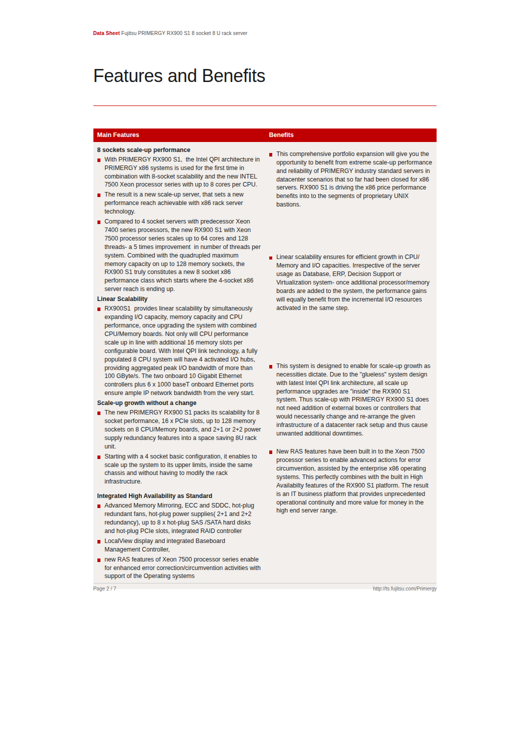Data Sheet Fujitsu PRIMERGY RX900 S1 8 socket 8 U rack server
Features and Benefits
| Main Features | Benefits |
| --- | --- |
| 8 sockets scale-up performance With PRIMERGY RX900 S1, the Intel QPI architecture in PRIMERGY x86 systems is used for the first time in combination with 8-socket scalability and the new INTEL 7500 Xeon processor series with up to 8 cores per CPU. The result is a new scale-up server, that sets a new performance reach achievable with x86 rack server technology. Compared to 4 socket servers with predecessor Xeon 7400 series processors, the new RX900 S1 with Xeon 7500 processor series scales up to 64 cores and 128 threads- a 5 times improvement in number of threads per system. Combined with the quadrupled maximum memory capacity on up to 128 memory sockets, the RX900 S1 truly constitutes a new 8 socket x86 performance class which starts where the 4-socket x86 server reach is ending up. Linear Scalability RX900S1 provides linear scalability by simultaneously expanding I/O capacity, memory capacity and CPU performance, once upgrading the system with combined CPU/Memory boards. Not only will CPU performance scale up in line with additional 16 memory slots per configurable board. With Intel QPI link technology, a fully populated 8 CPU system will have 4 activated I/O hubs, providing aggregated peak I/O bandwidth of more than 100 GByte/s. The two onboard 10 Gigabit Ethernet controllers plus 6 x 1000 baseT onboard Ethernet ports ensure ample IP network bandwidth from the very start. Scale-up growth without a change The new PRIMERGY RX900 S1 packs its scalability for 8 socket performance, 16 x PCIe slots, up to 128 memory sockets on 8 CPU/Memory boards, and 2+1 or 2+2 power supply redundancy features into a space saving 8U rack unit. Starting with a 4 socket basic configuration, it enables to scale up the system to its upper limits, inside the same chassis and without having to modify the rack infrastructure. Integrated High Availability as Standard Advanced Memory Mirroring, ECC and SDDC, hot-plug redundant fans, hot-plug power supplies( 2+1 and 2+2 redundancy), up to 8 x hot-plug SAS /SATA hard disks and hot-plug PCIe slots, integrated RAID controller LocalView display and integrated Baseboard Management Controller, new RAS features of Xeon 7500 processor series enable for enhanced error correction/circumvention activities with support of the Operating systems | This comprehensive portfolio expansion will give you the opportunity to benefit from extreme scale-up performance and reliability of PRIMERGY industry standard servers in datacenter scenarios that so far had been closed for x86 servers. RX900 S1 is driving the x86 price performance benefits into to the segments of proprietary UNIX bastions. Linear scalability ensures for efficient growth in CPU/ Memory and I/O capacities. Irrespective of the server usage as Database, ERP, Decision Support or Virtualization system- once additional processor/memory boards are added to the system, the performance gains will equally benefit from the incremental I/O resources activated in the same step. This system is designed to enable for scale-up growth as necessities dictate. Due to the "glueless" system design with latest Intel QPI link architecture, all scale up performance upgrades are "inside" the RX900 S1 system. Thus scale-up with PRIMERGY RX900 S1 does not need addition of external boxes or controllers that would necessarily change and re-arrange the given infrastructure of a datacenter rack setup and thus cause unwanted additional downtimes. New RAS features have been built in to the Xeon 7500 processor series to enable advanced actions for error circumvention, assisted by the enterprise x86 operating systems. This perfectly combines with the built in High Availabilty features of the RX900 S1 platform. The result is an IT business platform that provides unprecedented operational continuity and more value for money in the high end server range. |
Page 2 / 7 http://ts.fujitsu.com/Primergy